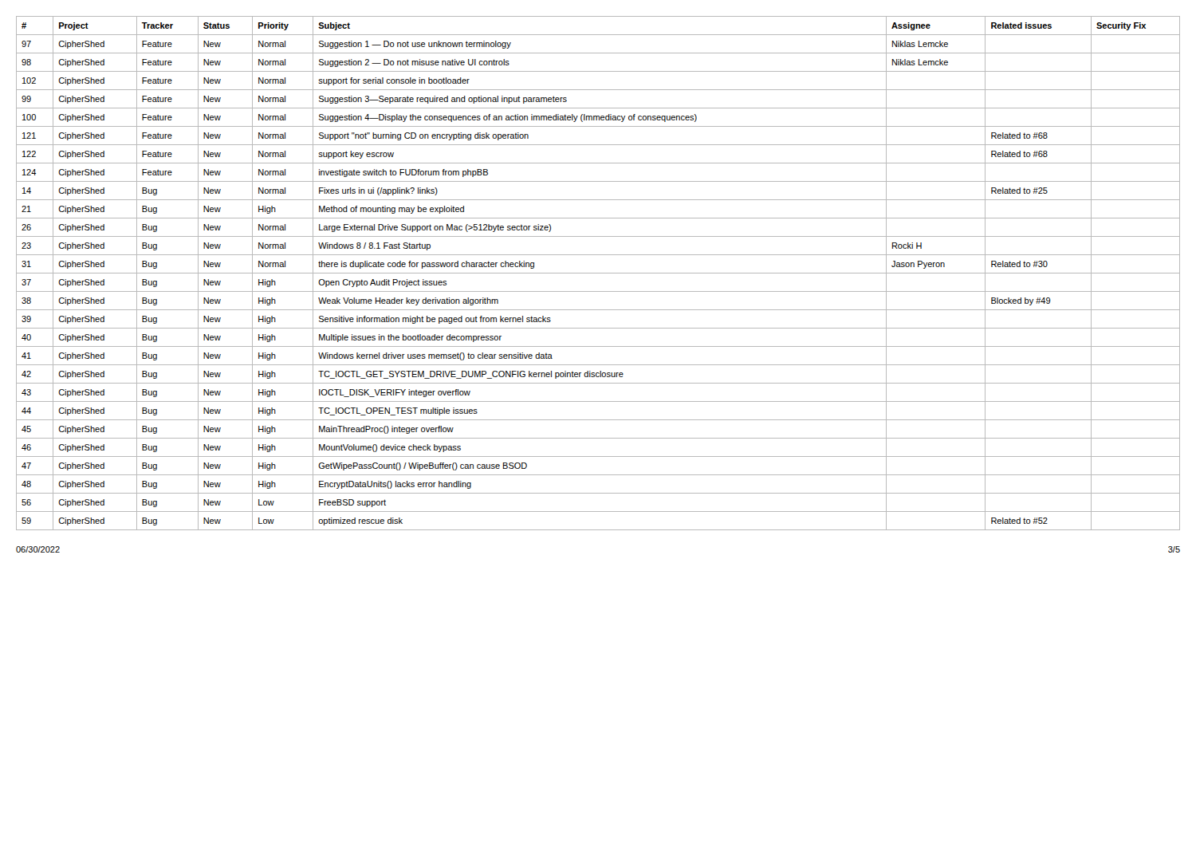| # | Project | Tracker | Status | Priority | Subject | Assignee | Related issues | Security Fix |
| --- | --- | --- | --- | --- | --- | --- | --- | --- |
| 97 | CipherShed | Feature | New | Normal | Suggestion 1 — Do not use unknown terminology | Niklas Lemcke | | |
| 98 | CipherShed | Feature | New | Normal | Suggestion 2 — Do not misuse native UI controls | Niklas Lemcke | | |
| 102 | CipherShed | Feature | New | Normal | support for serial console in bootloader | | | |
| 99 | CipherShed | Feature | New | Normal | Suggestion 3—Separate required and optional input parameters | | | |
| 100 | CipherShed | Feature | New | Normal | Suggestion 4—Display the consequences of an action immediately (Immediacy of consequences) | | | |
| 121 | CipherShed | Feature | New | Normal | Support "not" burning CD on encrypting disk operation | | Related to #68 | |
| 122 | CipherShed | Feature | New | Normal | support key escrow | | Related to #68 | |
| 124 | CipherShed | Feature | New | Normal | investigate switch to FUDforum from phpBB | | | |
| 14 | CipherShed | Bug | New | Normal | Fixes urls in ui (/applink? links) | | Related to #25 | |
| 21 | CipherShed | Bug | New | High | Method of mounting may be exploited | | | |
| 26 | CipherShed | Bug | New | Normal | Large External Drive Support on Mac (>512byte sector size) | | | |
| 23 | CipherShed | Bug | New | Normal | Windows 8 / 8.1 Fast Startup | Rocki H | | |
| 31 | CipherShed | Bug | New | Normal | there is duplicate code for password character checking | Jason Pyeron | Related to #30 | |
| 37 | CipherShed | Bug | New | High | Open Crypto Audit Project issues | | | |
| 38 | CipherShed | Bug | New | High | Weak Volume Header key derivation algorithm | | Blocked by #49 | |
| 39 | CipherShed | Bug | New | High | Sensitive information might be paged out from kernel stacks | | | |
| 40 | CipherShed | Bug | New | High | Multiple issues in the bootloader decompressor | | | |
| 41 | CipherShed | Bug | New | High | Windows kernel driver uses memset() to clear sensitive data | | | |
| 42 | CipherShed | Bug | New | High | TC_IOCTL_GET_SYSTEM_DRIVE_DUMP_CONFIG kernel pointer disclosure | | | |
| 43 | CipherShed | Bug | New | High | IOCTL_DISK_VERIFY integer overflow | | | |
| 44 | CipherShed | Bug | New | High | TC_IOCTL_OPEN_TEST multiple issues | | | |
| 45 | CipherShed | Bug | New | High | MainThreadProc() integer overflow | | | |
| 46 | CipherShed | Bug | New | High | MountVolume() device check bypass | | | |
| 47 | CipherShed | Bug | New | High | GetWipePassCount() / WipeBuffer() can cause BSOD | | | |
| 48 | CipherShed | Bug | New | High | EncryptDataUnits() lacks error handling | | | |
| 56 | CipherShed | Bug | New | Low | FreeBSD support | | | |
| 59 | CipherShed | Bug | New | Low | optimized rescue disk | | Related to #52 | |
06/30/2022 3/5